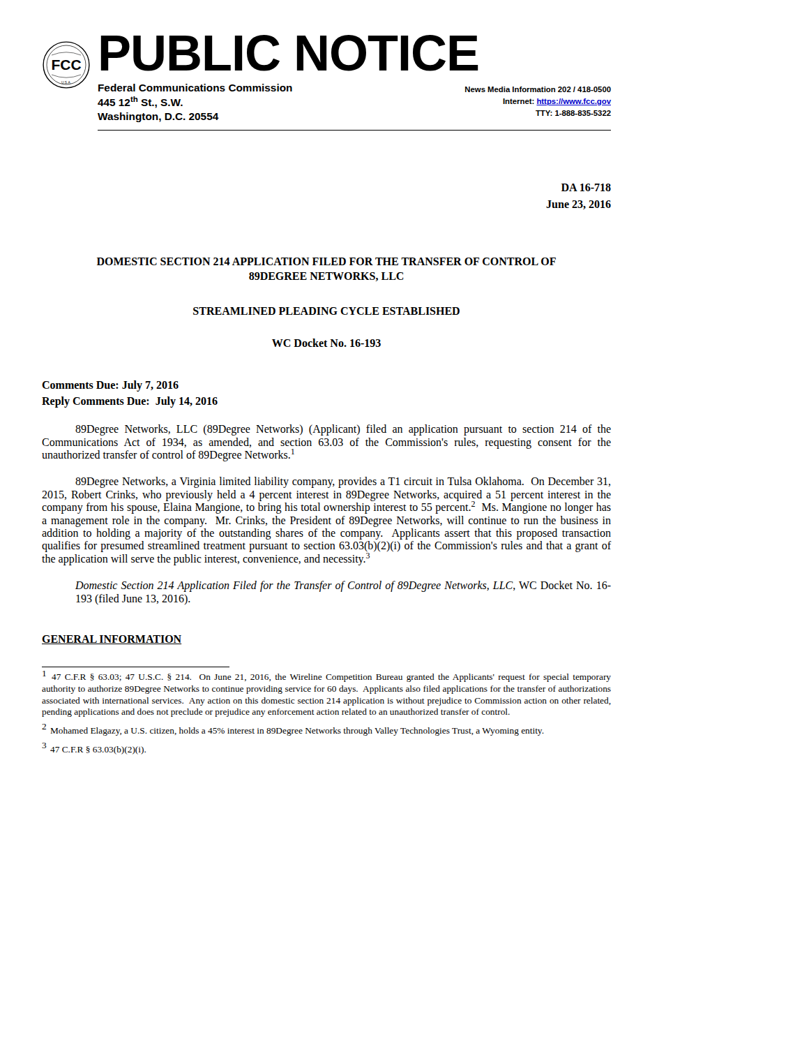FCC U.S.A.
PUBLIC NOTICE
Federal Communications Commission
445 12th St., S.W.
Washington, D.C. 20554
News Media Information 202 / 418-0500
Internet: https://www.fcc.gov
TTY: 1-888-835-5322
DA 16-718
June 23, 2016
Domestic Section 214 Application Filed for the Transfer of Control of 89Degree Networks, LLC
Streamlined Pleading Cycle Established
WC Docket No. 16-193
Comments Due: July 7, 2016
Reply Comments Due: July 14, 2016
89Degree Networks, LLC (89Degree Networks) (Applicant) filed an application pursuant to section 214 of the Communications Act of 1934, as amended, and section 63.03 of the Commission's rules, requesting consent for the unauthorized transfer of control of 89Degree Networks.1
89Degree Networks, a Virginia limited liability company, provides a T1 circuit in Tulsa Oklahoma. On December 31, 2015, Robert Crinks, who previously held a 4 percent interest in 89Degree Networks, acquired a 51 percent interest in the company from his spouse, Elaina Mangione, to bring his total ownership interest to 55 percent.2 Ms. Mangione no longer has a management role in the company. Mr. Crinks, the President of 89Degree Networks, will continue to run the business in addition to holding a majority of the outstanding shares of the company. Applicants assert that this proposed transaction qualifies for presumed streamlined treatment pursuant to section 63.03(b)(2)(i) of the Commission's rules and that a grant of the application will serve the public interest, convenience, and necessity.3
Domestic Section 214 Application Filed for the Transfer of Control of 89Degree Networks, LLC, WC Docket No. 16-193 (filed June 13, 2016).
GENERAL INFORMATION
1 47 C.F.R § 63.03; 47 U.S.C. § 214. On June 21, 2016, the Wireline Competition Bureau granted the Applicants' request for special temporary authority to authorize 89Degree Networks to continue providing service for 60 days. Applicants also filed applications for the transfer of authorizations associated with international services. Any action on this domestic section 214 application is without prejudice to Commission action on other related, pending applications and does not preclude or prejudice any enforcement action related to an unauthorized transfer of control.
2 Mohamed Elagazy, a U.S. citizen, holds a 45% interest in 89Degree Networks through Valley Technologies Trust, a Wyoming entity.
3 47 C.F.R § 63.03(b)(2)(i).